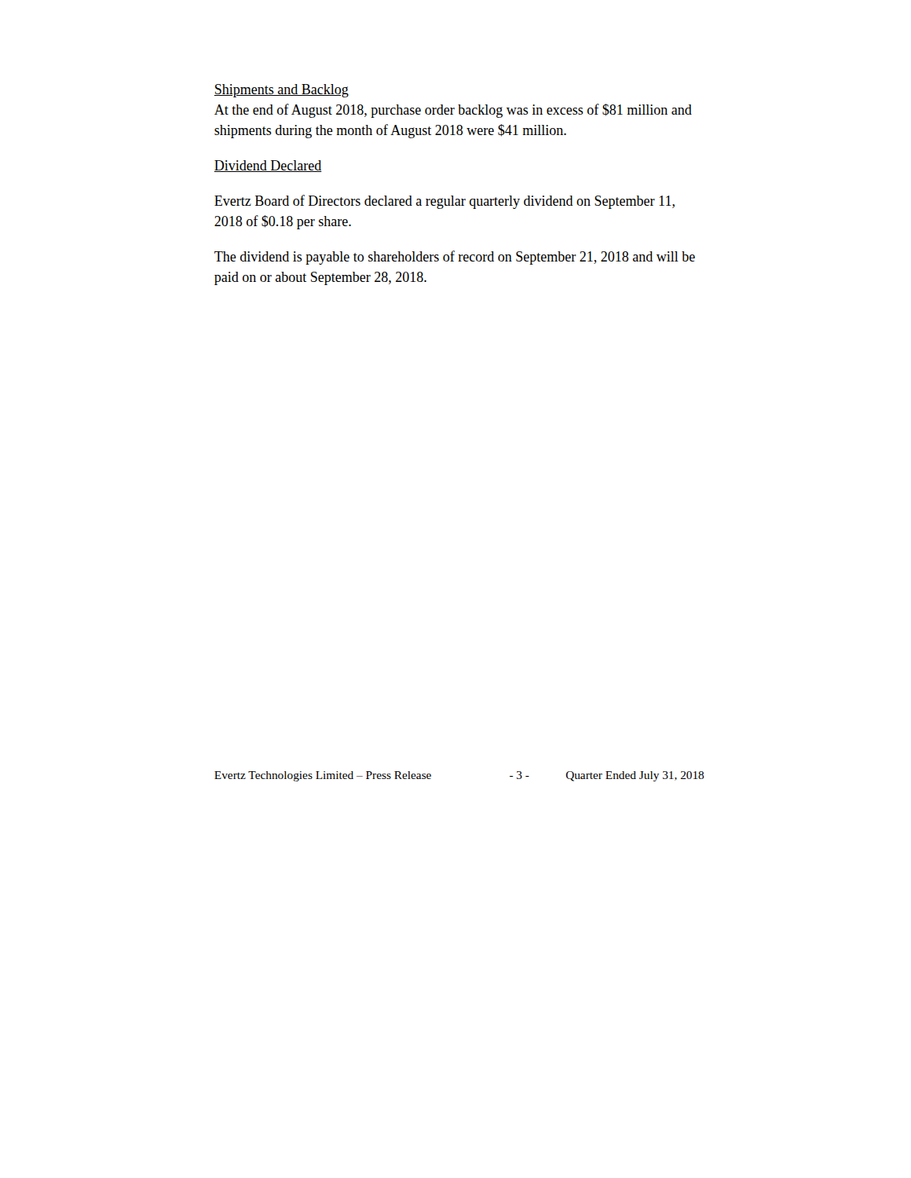Shipments and Backlog
At the end of August 2018, purchase order backlog was in excess of $81 million and shipments during the month of August 2018 were $41 million.
Dividend Declared
Evertz Board of Directors declared a regular quarterly dividend on September 11, 2018 of $0.18 per share.
The dividend is payable to shareholders of record on September 21, 2018 and will be paid on or about September 28, 2018.
Evertz Technologies Limited – Press Release
- 3 -
Quarter Ended July 31, 2018